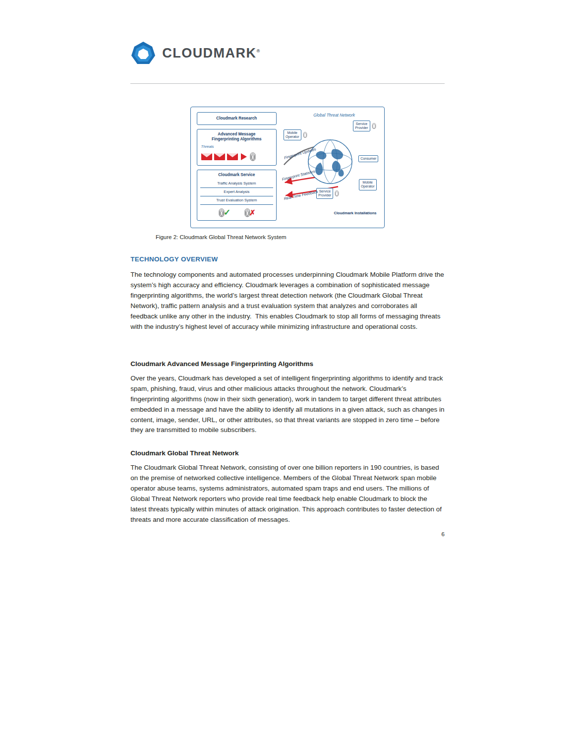CLOUDMARK®
Cloudmark Research
Advanced Message
Fingerprinting Algorithms
Threats
Cloudmark Service
Traffic Analysis System
Expert Analysis
Trust Evaluation System
✓
✗
Global Threat Network
Mobile
Operator
Service
Provider
Consumer
Mobile
Operator
Service
Provider
Fingerprint Updates
Fingerprint Statistics
Real-Time Feedback
Cloudmark Installations
Figure 2: Cloudmark Global Threat Network System
TECHNOLOGY OVERVIEW
The technology components and automated processes underpinning Cloudmark Mobile Platform drive the system’s high accuracy and efficiency. Cloudmark leverages a combination of sophisticated message fingerprinting algorithms, the world’s largest threat detection network (the Cloudmark Global Threat Network), traffic pattern analysis and a trust evaluation system that analyzes and corroborates all feedback unlike any other in the industry. This enables Cloudmark to stop all forms of messaging threats with the industry’s highest level of accuracy while minimizing infrastructure and operational costs.
Cloudmark Advanced Message Fingerprinting Algorithms
Over the years, Cloudmark has developed a set of intelligent fingerprinting algorithms to identify and track spam, phishing, fraud, virus and other malicious attacks throughout the network. Cloudmark’s fingerprinting algorithms (now in their sixth generation), work in tandem to target different threat attributes embedded in a message and have the ability to identify all mutations in a given attack, such as changes in content, image, sender, URL, or other attributes, so that threat variants are stopped in zero time – before they are transmitted to mobile subscribers.
Cloudmark Global Threat Network
The Cloudmark Global Threat Network, consisting of over one billion reporters in 190 countries, is based on the premise of networked collective intelligence. Members of the Global Threat Network span mobile operator abuse teams, systems administrators, automated spam traps and end users. The millions of Global Threat Network reporters who provide real time feedback help enable Cloudmark to block the latest threats typically within minutes of attack origination. This approach contributes to faster detection of threats and more accurate classification of messages.
6